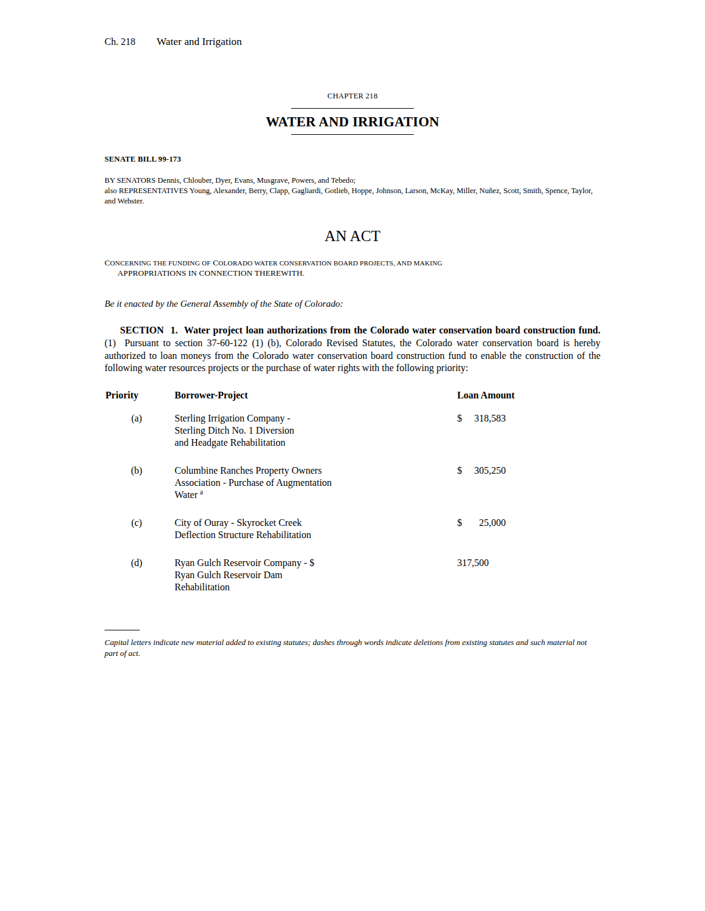Ch. 218 Water and Irrigation
CHAPTER 218
WATER AND IRRIGATION
SENATE BILL 99-173
BY SENATORS Dennis, Chlouber, Dyer, Evans, Musgrave, Powers, and Tebedo;
also REPRESENTATIVES Young, Alexander, Berry, Clapp, Gagliardi, Gotlieb, Hoppe, Johnson, Larson, McKay, Miller, Nuñez, Scott, Smith, Spence, Taylor, and Webster.
AN ACT
CONCERNING THE FUNDING OF COLORADO WATER CONSERVATION BOARD PROJECTS, AND MAKING APPROPRIATIONS IN CONNECTION THEREWITH.
Be it enacted by the General Assembly of the State of Colorado:
SECTION 1. Water project loan authorizations from the Colorado water conservation board construction fund. (1) Pursuant to section 37-60-122 (1) (b), Colorado Revised Statutes, the Colorado water conservation board is hereby authorized to loan moneys from the Colorado water conservation board construction fund to enable the construction of the following water resources projects or the purchase of water rights with the following priority:
| Priority | Borrower-Project | Loan Amount |
| --- | --- | --- |
| (a) | Sterling Irrigation Company - Sterling Ditch No. 1 Diversion and Headgate Rehabilitation | $ 318,583 |
| (b) | Columbine Ranches Property Owners Association - Purchase of Augmentation Water a | $ 305,250 |
| (c) | City of Ouray - Skyrocket Creek Deflection Structure Rehabilitation | $ 25,000 |
| (d) | Ryan Gulch Reservoir Company - $ Ryan Gulch Reservoir Dam Rehabilitation | 317,500 |
Capital letters indicate new material added to existing statutes; dashes through words indicate deletions from existing statutes and such material not part of act.